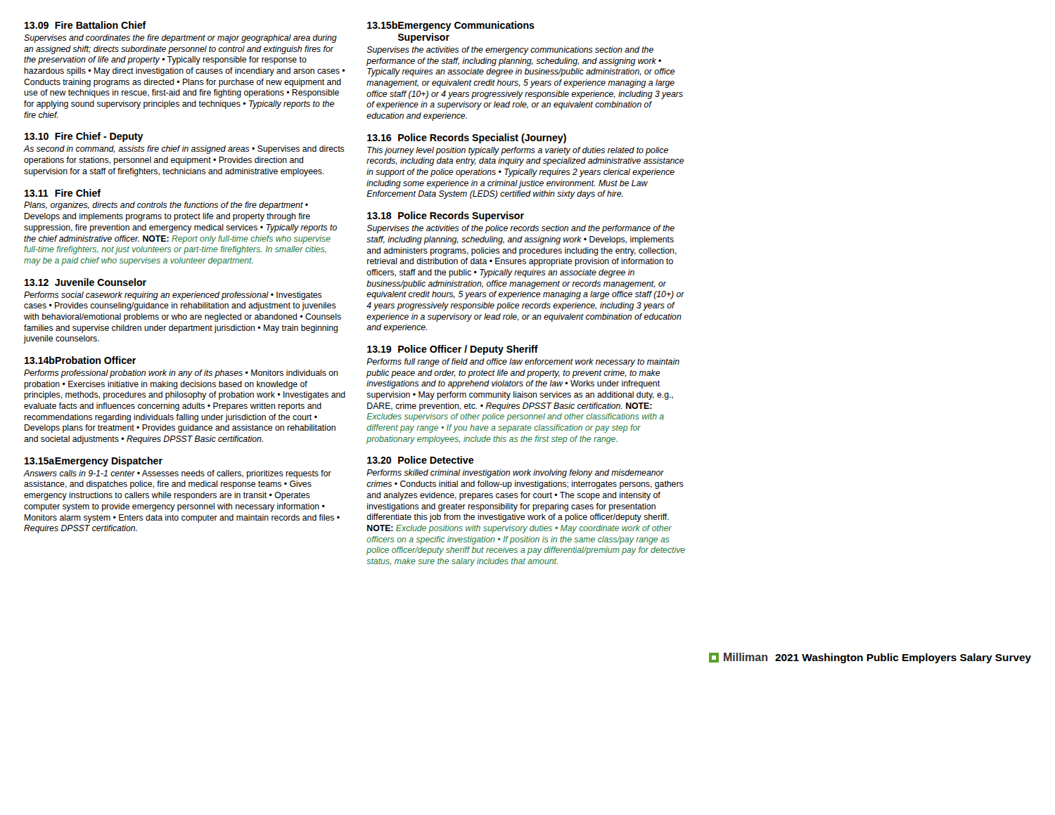13.09 Fire Battalion Chief
Supervises and coordinates the fire department or major geographical area during an assigned shift; directs subordinate personnel to control and extinguish fires for the preservation of life and property • Typically responsible for response to hazardous spills • May direct investigation of causes of incendiary and arson cases • Conducts training programs as directed • Plans for purchase of new equipment and use of new techniques in rescue, first-aid and fire fighting operations • Responsible for applying sound supervisory principles and techniques • Typically reports to the fire chief.
13.10 Fire Chief - Deputy
As second in command, assists fire chief in assigned areas • Supervises and directs operations for stations, personnel and equipment • Provides direction and supervision for a staff of firefighters, technicians and administrative employees.
13.11 Fire Chief
Plans, organizes, directs and controls the functions of the fire department • Develops and implements programs to protect life and property through fire suppression, fire prevention and emergency medical services • Typically reports to the chief administrative officer. NOTE: Report only full-time chiefs who supervise full-time firefighters, not just volunteers or part-time firefighters. In smaller cities, may be a paid chief who supervises a volunteer department.
13.12 Juvenile Counselor
Performs social casework requiring an experienced professional • Investigates cases • Provides counseling/guidance in rehabilitation and adjustment to juveniles with behavioral/emotional problems or who are neglected or abandoned • Counsels families and supervise children under department jurisdiction • May train beginning juvenile counselors.
13.14b Probation Officer
Performs professional probation work in any of its phases • Monitors individuals on probation • Exercises initiative in making decisions based on knowledge of principles, methods, procedures and philosophy of probation work • Investigates and evaluate facts and influences concerning adults • Prepares written reports and recommendations regarding individuals falling under jurisdiction of the court • Develops plans for treatment • Provides guidance and assistance on rehabilitation and societal adjustments • Requires DPSST Basic certification.
13.15a Emergency Dispatcher
Answers calls in 9-1-1 center • Assesses needs of callers, prioritizes requests for assistance, and dispatches police, fire and medical response teams • Gives emergency instructions to callers while responders are in transit • Operates computer system to provide emergency personnel with necessary information • Monitors alarm system • Enters data into computer and maintain records and files • Requires DPSST certification.
13.15b Emergency CommunicationsSupervisor
Supervises the activities of the emergency communications section and the performance of the staff, including planning, scheduling, and assigning work • Typically requires an associate degree in business/public administration, or office management, or equivalent credit hours, 5 years of experience managing a large office staff (10+) or 4 years progressively responsible experience, including 3 years of experience in a supervisory or lead role, or an equivalent combination of education and experience.
13.16 Police Records Specialist (Journey)
This journey level position typically performs a variety of duties related to police records, including data entry, data inquiry and specialized administrative assistance in support of the police operations • Typically requires 2 years clerical experience including some experience in a criminal justice environment. Must be Law Enforcement Data System (LEDS) certified within sixty days of hire.
13.18 Police Records Supervisor
Supervises the activities of the police records section and the performance of the staff, including planning, scheduling, and assigning work • Develops, implements and administers programs, policies and procedures including the entry, collection, retrieval and distribution of data • Ensures appropriate provision of information to officers, staff and the public • Typically requires an associate degree in business/public administration, office management or records management, or equivalent credit hours, 5 years of experience managing a large office staff (10+) or 4 years progressively responsible police records experience, including 3 years of experience in a supervisory or lead role, or an equivalent combination of education and experience.
13.19 Police Officer / Deputy Sheriff
Performs full range of field and office law enforcement work necessary to maintain public peace and order, to protect life and property, to prevent crime, to make investigations and to apprehend violators of the law • Works under infrequent supervision • May perform community liaison services as an additional duty, e.g., DARE, crime prevention, etc. • Requires DPSST Basic certification. NOTE: Excludes supervisors of other police personnel and other classifications with a different pay range • If you have a separate classification or pay step for probationary employees, include this as the first step of the range.
13.20 Police Detective
Performs skilled criminal investigation work involving felony and misdemeanor crimes • Conducts initial and follow-up investigations; interrogates persons, gathers and analyzes evidence, prepares cases for court • The scope and intensity of investigations and greater responsibility for preparing cases for presentation differentiate this job from the investigative work of a police officer/deputy sheriff. NOTE: Exclude positions with supervisory duties • May coordinate work of other officers on a specific investigation • If position is in the same class/pay range as police officer/deputy sheriff but receives a pay differential/premium pay for detective status, make sure the salary includes that amount.
Milliman 2021 Washington Public Employers Salary Survey